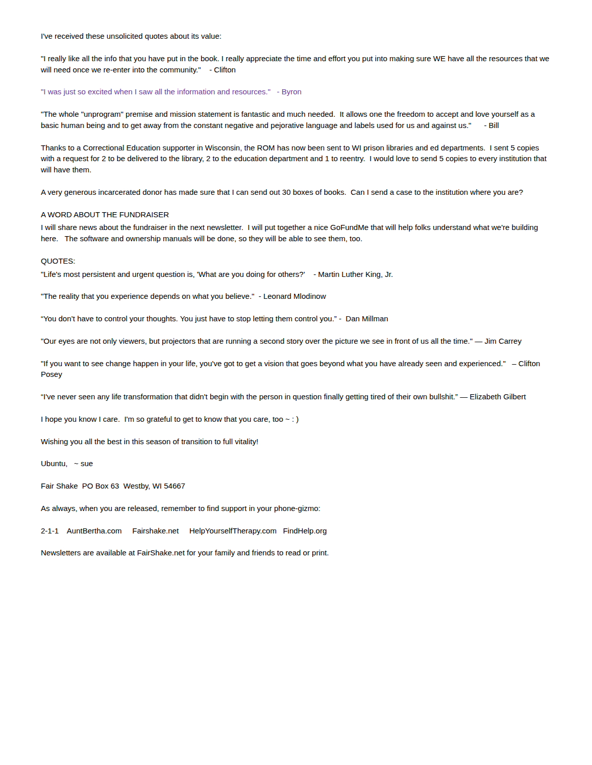I've received these unsolicited quotes about its value:
"I really like all the info that you have put in the book. I really appreciate the time and effort you put into making sure WE have all the resources that we will need once we re-enter into the community." - Clifton
"I was just so excited when I saw all the information and resources." - Byron
"The whole "unprogram" premise and mission statement is fantastic and much needed. It allows one the freedom to accept and love yourself as a basic human being and to get away from the constant negative and pejorative language and labels used for us and against us." - Bill
Thanks to a Correctional Education supporter in Wisconsin, the ROM has now been sent to WI prison libraries and ed departments. I sent 5 copies with a request for 2 to be delivered to the library, 2 to the education department and 1 to reentry. I would love to send 5 copies to every institution that will have them.
A very generous incarcerated donor has made sure that I can send out 30 boxes of books. Can I send a case to the institution where you are?
A WORD ABOUT THE FUNDRAISER
I will share news about the fundraiser in the next newsletter. I will put together a nice GoFundMe that will help folks understand what we're building here. The software and ownership manuals will be done, so they will be able to see them, too.
QUOTES:
"Life's most persistent and urgent question is, 'What are you doing for others?' - Martin Luther King, Jr.
"The reality that you experience depends on what you believe." - Leonard Mlodinow
“You don’t have to control your thoughts. You just have to stop letting them control you.” - Dan Millman
"Our eyes are not only viewers, but projectors that are running a second story over the picture we see in front of us all the time." — Jim Carrey
"If you want to see change happen in your life, you've got to get a vision that goes beyond what you have already seen and experienced." – Clifton Posey
“I've never seen any life transformation that didn't begin with the person in question finally getting tired of their own bullshit.” — Elizabeth Gilbert
I hope you know I care. I'm so grateful to get to know that you care, too ~ : )
Wishing you all the best in this season of transition to full vitality!
Ubuntu, ~ sue
Fair Shake PO Box 63 Westby, WI 54667
As always, when you are released, remember to find support in your phone-gizmo:
2-1-1 AuntBertha.com Fairshake.net HelpYourselfTherapy.com FindHelp.org
Newsletters are available at FairShake.net for your family and friends to read or print.